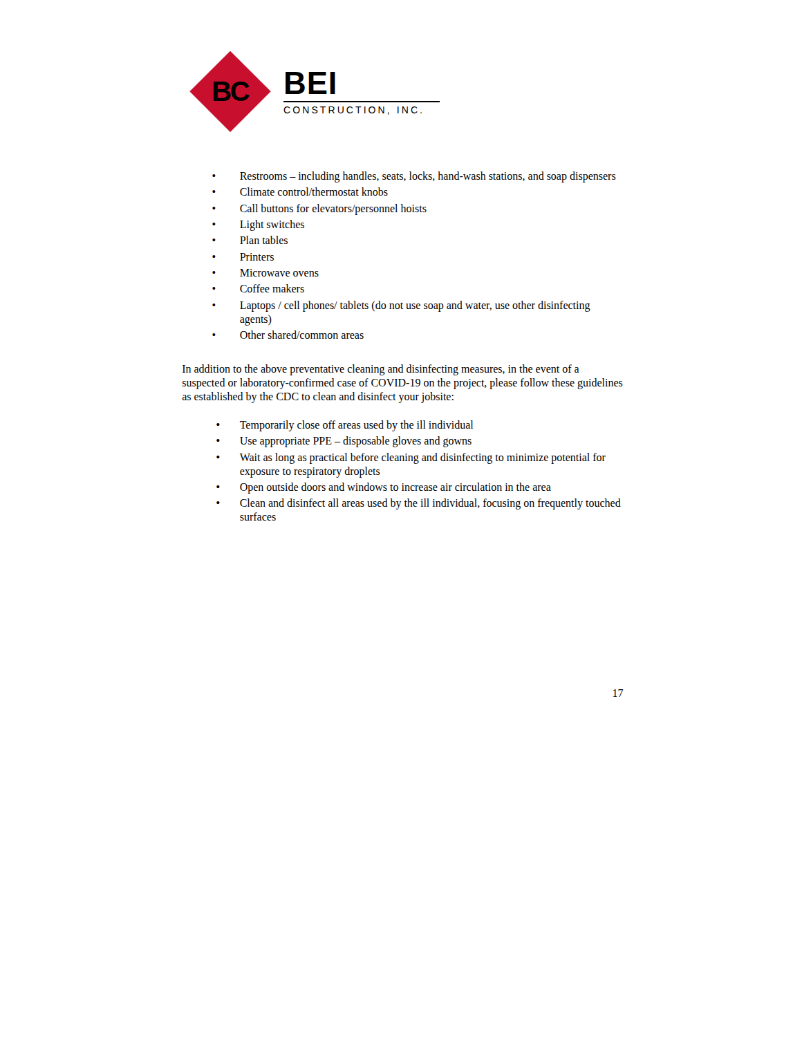BC
BEI CONSTRUCTION, INC.
Restrooms – including handles, seats, locks, hand-wash stations, and soap dispensers
Climate control/thermostat knobs
Call buttons for elevators/personnel hoists
Light switches
Plan tables
Printers
Microwave ovens
Coffee makers
Laptops / cell phones/ tablets (do not use soap and water, use other disinfecting agents)
Other shared/common areas
In addition to the above preventative cleaning and disinfecting measures, in the event of a suspected or laboratory-confirmed case of COVID-19 on the project, please follow these guidelines as established by the CDC to clean and disinfect your jobsite:
Temporarily close off areas used by the ill individual
Use appropriate PPE – disposable gloves and gowns
Wait as long as practical before cleaning and disinfecting to minimize potential for exposure to respiratory droplets
Open outside doors and windows to increase air circulation in the area
Clean and disinfect all areas used by the ill individual, focusing on frequently touched surfaces
17